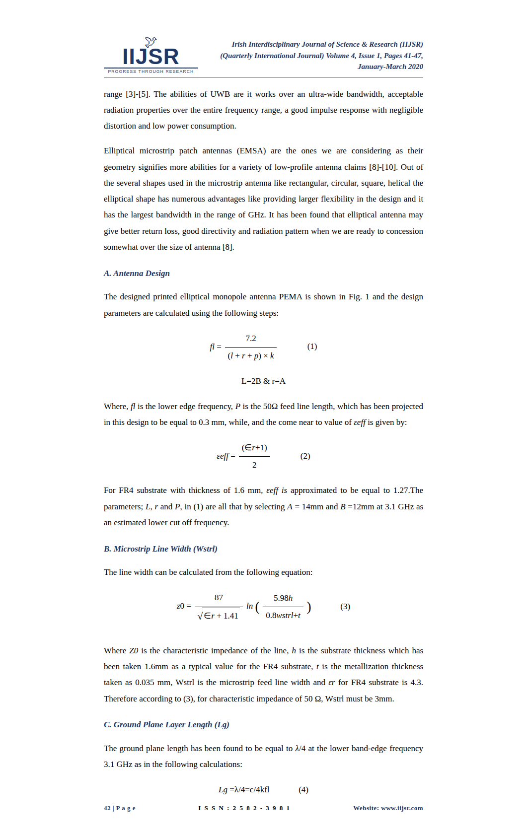🕊 IIJSR PROGRESS THROUGH RESEARCH
Irish Interdisciplinary Journal of Science & Research (IIJSR)
(Quarterly International Journal) Volume 4, Issue 1, Pages 41-47, January-March 2020
range [3]-[5]. The abilities of UWB are it works over an ultra-wide bandwidth, acceptable radiation properties over the entire frequency range, a good impulse response with negligible distortion and low power consumption.
Elliptical microstrip patch antennas (EMSA) are the ones we are considering as their geometry signifies more abilities for a variety of low-profile antenna claims [8]-[10]. Out of the several shapes used in the microstrip antenna like rectangular, circular, square, helical the elliptical shape has numerous advantages like providing larger flexibility in the design and it has the largest bandwidth in the range of GHz. It has been found that elliptical antenna may give better return loss, good directivity and radiation pattern when we are ready to concession somewhat over the size of antenna [8].
A. Antenna Design
The designed printed elliptical monopole antenna PEMA is shown in Fig. 1 and the design parameters are calculated using the following steps:
fl = 7.2 (l + r + p) × k (1)
L=2B & r=A
Where, fl is the lower edge frequency, P is the 50Ω feed line length, which has been projected in this design to be equal to 0.3 mm, while, and the come near to value of εeff is given by:
εeff = (∈r+1) 2 (2)
For FR4 substrate with thickness of 1.6 mm, εeff is approximated to be equal to 1.27.The parameters; L, r and P, in (1) are all that by selecting A = 14mm and B =12mm at 3.1 GHz as an estimated lower cut off frequency.
B. Microstrip Line Width (Wstrl)
The line width can be calculated from the following equation:
z0 = 87 ∈r + 1.41 ln ( 5.98h 0.8wstrl+t ) (3)
Where Z0 is the characteristic impedance of the line, h is the substrate thickness which has been taken 1.6mm as a typical value for the FR4 substrate, t is the metallization thickness taken as 0.035 mm, Wstrl is the microstrip feed line width and εr for FR4 substrate is 4.3. Therefore according to (3), for characteristic impedance of 50 Ω, Wstrl must be 3mm.
C. Ground Plane Layer Length (Lg)
The ground plane length has been found to be equal to λ/4 at the lower band-edge frequency 3.1 GHz as in the following calculations:
Lg =λ/4=c/4kfl (4)
42 | P a g e
I S S N : 2 5 8 2 - 3 9 8 1
Website: www.iijsr.com